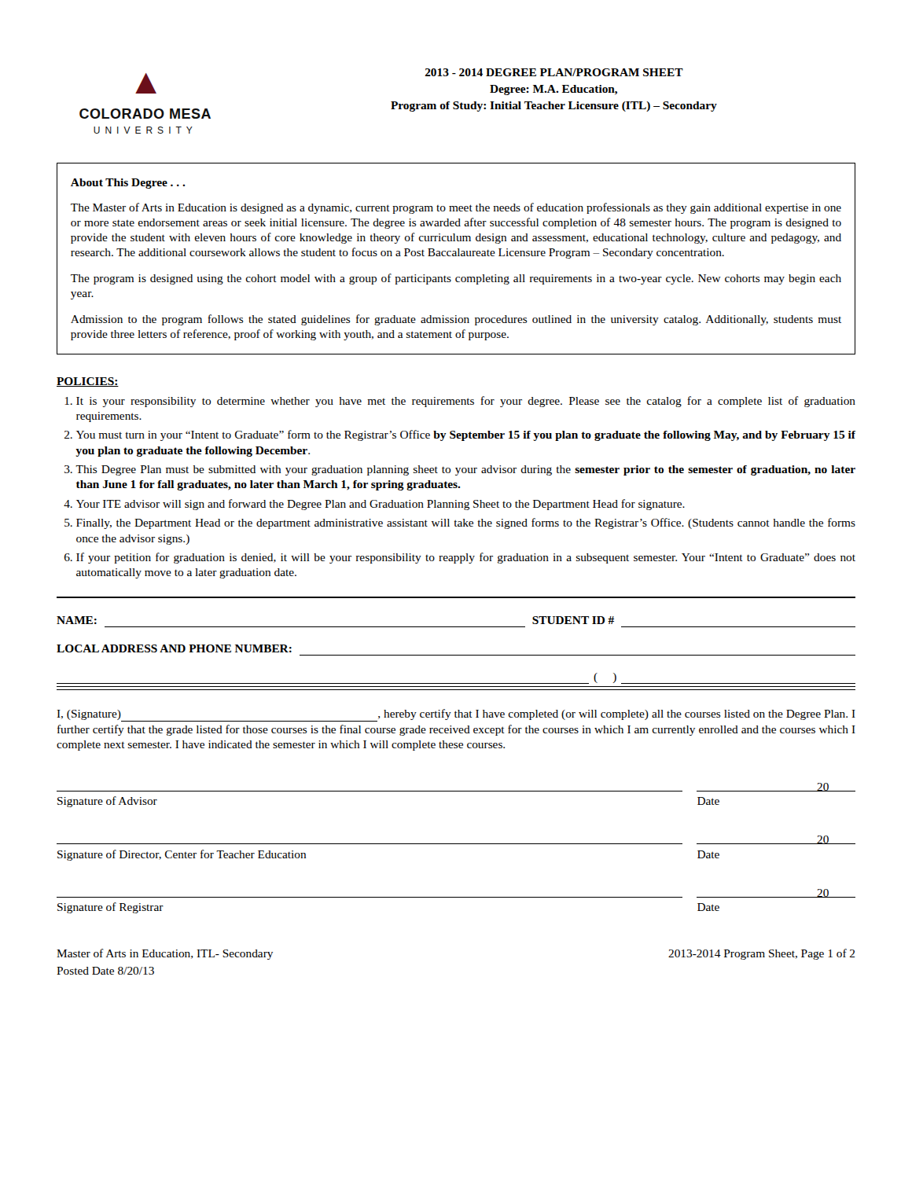▲
COLORADO MESA
UNIVERSITY
2013 - 2014 DEGREE PLAN/PROGRAM SHEET
Degree: M.A. Education,
Program of Study: Initial Teacher Licensure (ITL) – Secondary
About This Degree . . .
The Master of Arts in Education is designed as a dynamic, current program to meet the needs of education professionals as they gain additional expertise in one or more state endorsement areas or seek initial licensure. The degree is awarded after successful completion of 48 semester hours. The program is designed to provide the student with eleven hours of core knowledge in theory of curriculum design and assessment, educational technology, culture and pedagogy, and research. The additional coursework allows the student to focus on a Post Baccalaureate Licensure Program – Secondary concentration.
The program is designed using the cohort model with a group of participants completing all requirements in a two-year cycle. New cohorts may begin each year.
Admission to the program follows the stated guidelines for graduate admission procedures outlined in the university catalog. Additionally, students must provide three letters of reference, proof of working with youth, and a statement of purpose.
POLICIES:
It is your responsibility to determine whether you have met the requirements for your degree. Please see the catalog for a complete list of graduation requirements.
You must turn in your “Intent to Graduate” form to the Registrar’s Office by September 15 if you plan to graduate the following May, and by February 15 if you plan to graduate the following December.
This Degree Plan must be submitted with your graduation planning sheet to your advisor during the semester prior to the semester of graduation, no later than June 1 for fall graduates, no later than March 1, for spring graduates.
Your ITE advisor will sign and forward the Degree Plan and Graduation Planning Sheet to the Department Head for signature.
Finally, the Department Head or the department administrative assistant will take the signed forms to the Registrar’s Office. (Students cannot handle the forms once the advisor signs.)
If your petition for graduation is denied, it will be your responsibility to reapply for graduation in a subsequent semester. Your “Intent to Graduate” does not automatically move to a later graduation date.
NAME: STUDENT ID #
LOCAL ADDRESS AND PHONE NUMBER:
( )
I, (Signature) , hereby certify that I have completed (or will complete) all the courses listed on the Degree Plan. I further certify that the grade listed for those courses is the final course grade received except for the courses in which I am currently enrolled and the courses which I complete next semester. I have indicated the semester in which I will complete these courses.
20
Signature of Advisor Date
20
Signature of Director, Center for Teacher Education Date
20
Signature of Registrar Date
Master of Arts in Education, ITL- Secondary
Posted Date 8/20/13
2013-2014 Program Sheet, Page 1 of 2